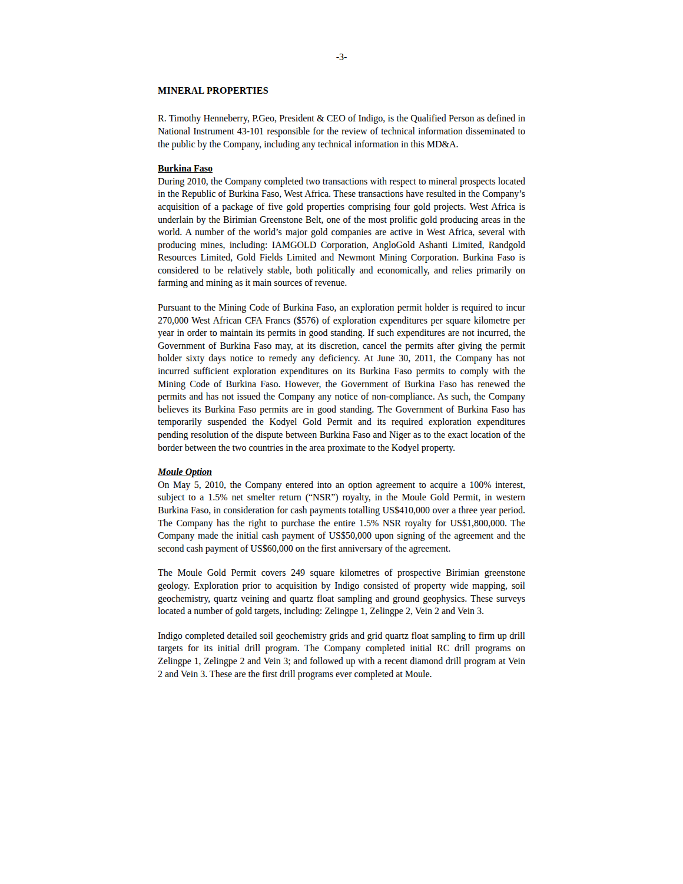-3-
MINERAL PROPERTIES
R. Timothy Henneberry, P.Geo, President & CEO of Indigo, is the Qualified Person as defined in National Instrument 43-101 responsible for the review of technical information disseminated to the public by the Company, including any technical information in this MD&A.
Burkina Faso
During 2010, the Company completed two transactions with respect to mineral prospects located in the Republic of Burkina Faso, West Africa. These transactions have resulted in the Company’s acquisition of a package of five gold properties comprising four gold projects. West Africa is underlain by the Birimian Greenstone Belt, one of the most prolific gold producing areas in the world. A number of the world’s major gold companies are active in West Africa, several with producing mines, including: IAMGOLD Corporation, AngloGold Ashanti Limited, Randgold Resources Limited, Gold Fields Limited and Newmont Mining Corporation. Burkina Faso is considered to be relatively stable, both politically and economically, and relies primarily on farming and mining as it main sources of revenue.
Pursuant to the Mining Code of Burkina Faso, an exploration permit holder is required to incur 270,000 West African CFA Francs ($576) of exploration expenditures per square kilometre per year in order to maintain its permits in good standing. If such expenditures are not incurred, the Government of Burkina Faso may, at its discretion, cancel the permits after giving the permit holder sixty days notice to remedy any deficiency. At June 30, 2011, the Company has not incurred sufficient exploration expenditures on its Burkina Faso permits to comply with the Mining Code of Burkina Faso. However, the Government of Burkina Faso has renewed the permits and has not issued the Company any notice of non-compliance. As such, the Company believes its Burkina Faso permits are in good standing. The Government of Burkina Faso has temporarily suspended the Kodyel Gold Permit and its required exploration expenditures pending resolution of the dispute between Burkina Faso and Niger as to the exact location of the border between the two countries in the area proximate to the Kodyel property.
Moule Option
On May 5, 2010, the Company entered into an option agreement to acquire a 100% interest, subject to a 1.5% net smelter return (“NSR”) royalty, in the Moule Gold Permit, in western Burkina Faso, in consideration for cash payments totalling US$410,000 over a three year period. The Company has the right to purchase the entire 1.5% NSR royalty for US$1,800,000. The Company made the initial cash payment of US$50,000 upon signing of the agreement and the second cash payment of US$60,000 on the first anniversary of the agreement.
The Moule Gold Permit covers 249 square kilometres of prospective Birimian greenstone geology. Exploration prior to acquisition by Indigo consisted of property wide mapping, soil geochemistry, quartz veining and quartz float sampling and ground geophysics. These surveys located a number of gold targets, including: Zelingpe 1, Zelingpe 2, Vein 2 and Vein 3.
Indigo completed detailed soil geochemistry grids and grid quartz float sampling to firm up drill targets for its initial drill program. The Company completed initial RC drill programs on Zelingpe 1, Zelingpe 2 and Vein 3; and followed up with a recent diamond drill program at Vein 2 and Vein 3. These are the first drill programs ever completed at Moule.